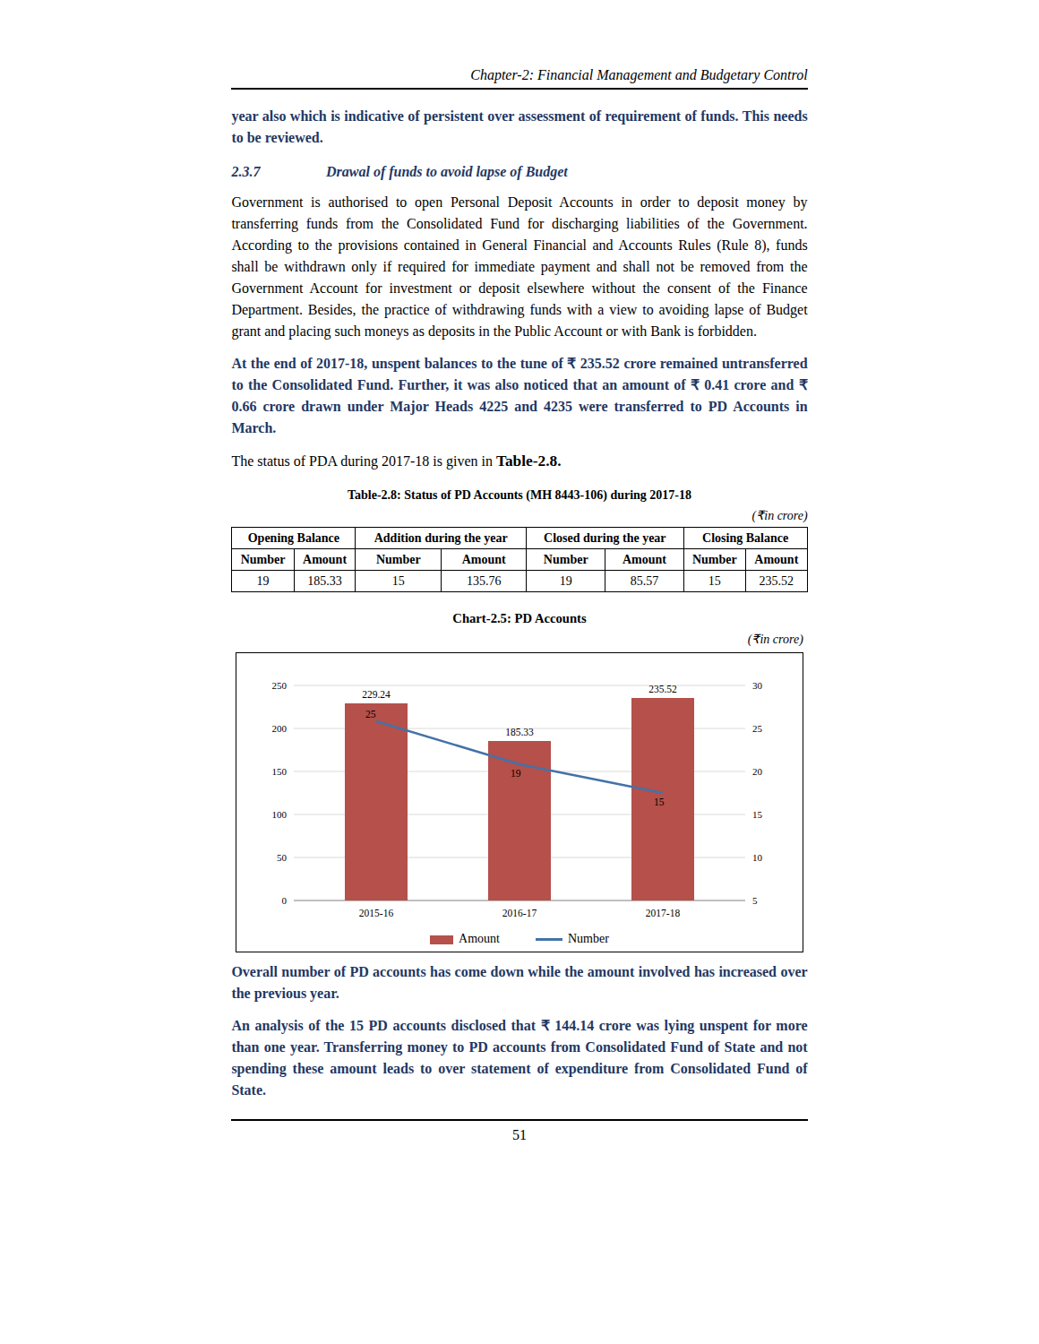Chapter-2: Financial Management and Budgetary Control
year also which is indicative of persistent over assessment of requirement of funds. This needs to be reviewed.
2.3.7 Drawal of funds to avoid lapse of Budget
Government is authorised to open Personal Deposit Accounts in order to deposit money by transferring funds from the Consolidated Fund for discharging liabilities of the Government. According to the provisions contained in General Financial and Accounts Rules (Rule 8), funds shall be withdrawn only if required for immediate payment and shall not be removed from the Government Account for investment or deposit elsewhere without the consent of the Finance Department. Besides, the practice of withdrawing funds with a view to avoiding lapse of Budget grant and placing such moneys as deposits in the Public Account or with Bank is forbidden.
At the end of 2017-18, unspent balances to the tune of ₹ 235.52 crore remained untransferred to the Consolidated Fund. Further, it was also noticed that an amount of ₹ 0.41 crore and ₹ 0.66 crore drawn under Major Heads 4225 and 4235 were transferred to PD Accounts in March.
The status of PDA during 2017-18 is given in Table-2.8.
Table-2.8: Status of PD Accounts (MH 8443-106) during 2017-18
(₹in crore)
| Opening Balance | Addition during the year | Closed during the year | Closing Balance |
| --- | --- | --- | --- |
| Number | Amount | Number | Amount | Number | Amount | Number | Amount |
| 19 | 185.33 | 15 | 135.76 | 19 | 85.57 | 15 | 235.52 |
Chart-2.5: PD Accounts
(₹in crore)
250 200 150 100 50 0 30 25 20 15 10 5 5 0 0 0 229.24 185.33 235.52 25 19 15 2015-16 2016-17 2017-18
Amount Number
Overall number of PD accounts has come down while the amount involved has increased over the previous year.
An analysis of the 15 PD accounts disclosed that ₹ 144.14 crore was lying unspent for more than one year. Transferring money to PD accounts from Consolidated Fund of State and not spending these amount leads to over statement of expenditure from Consolidated Fund of State.
51